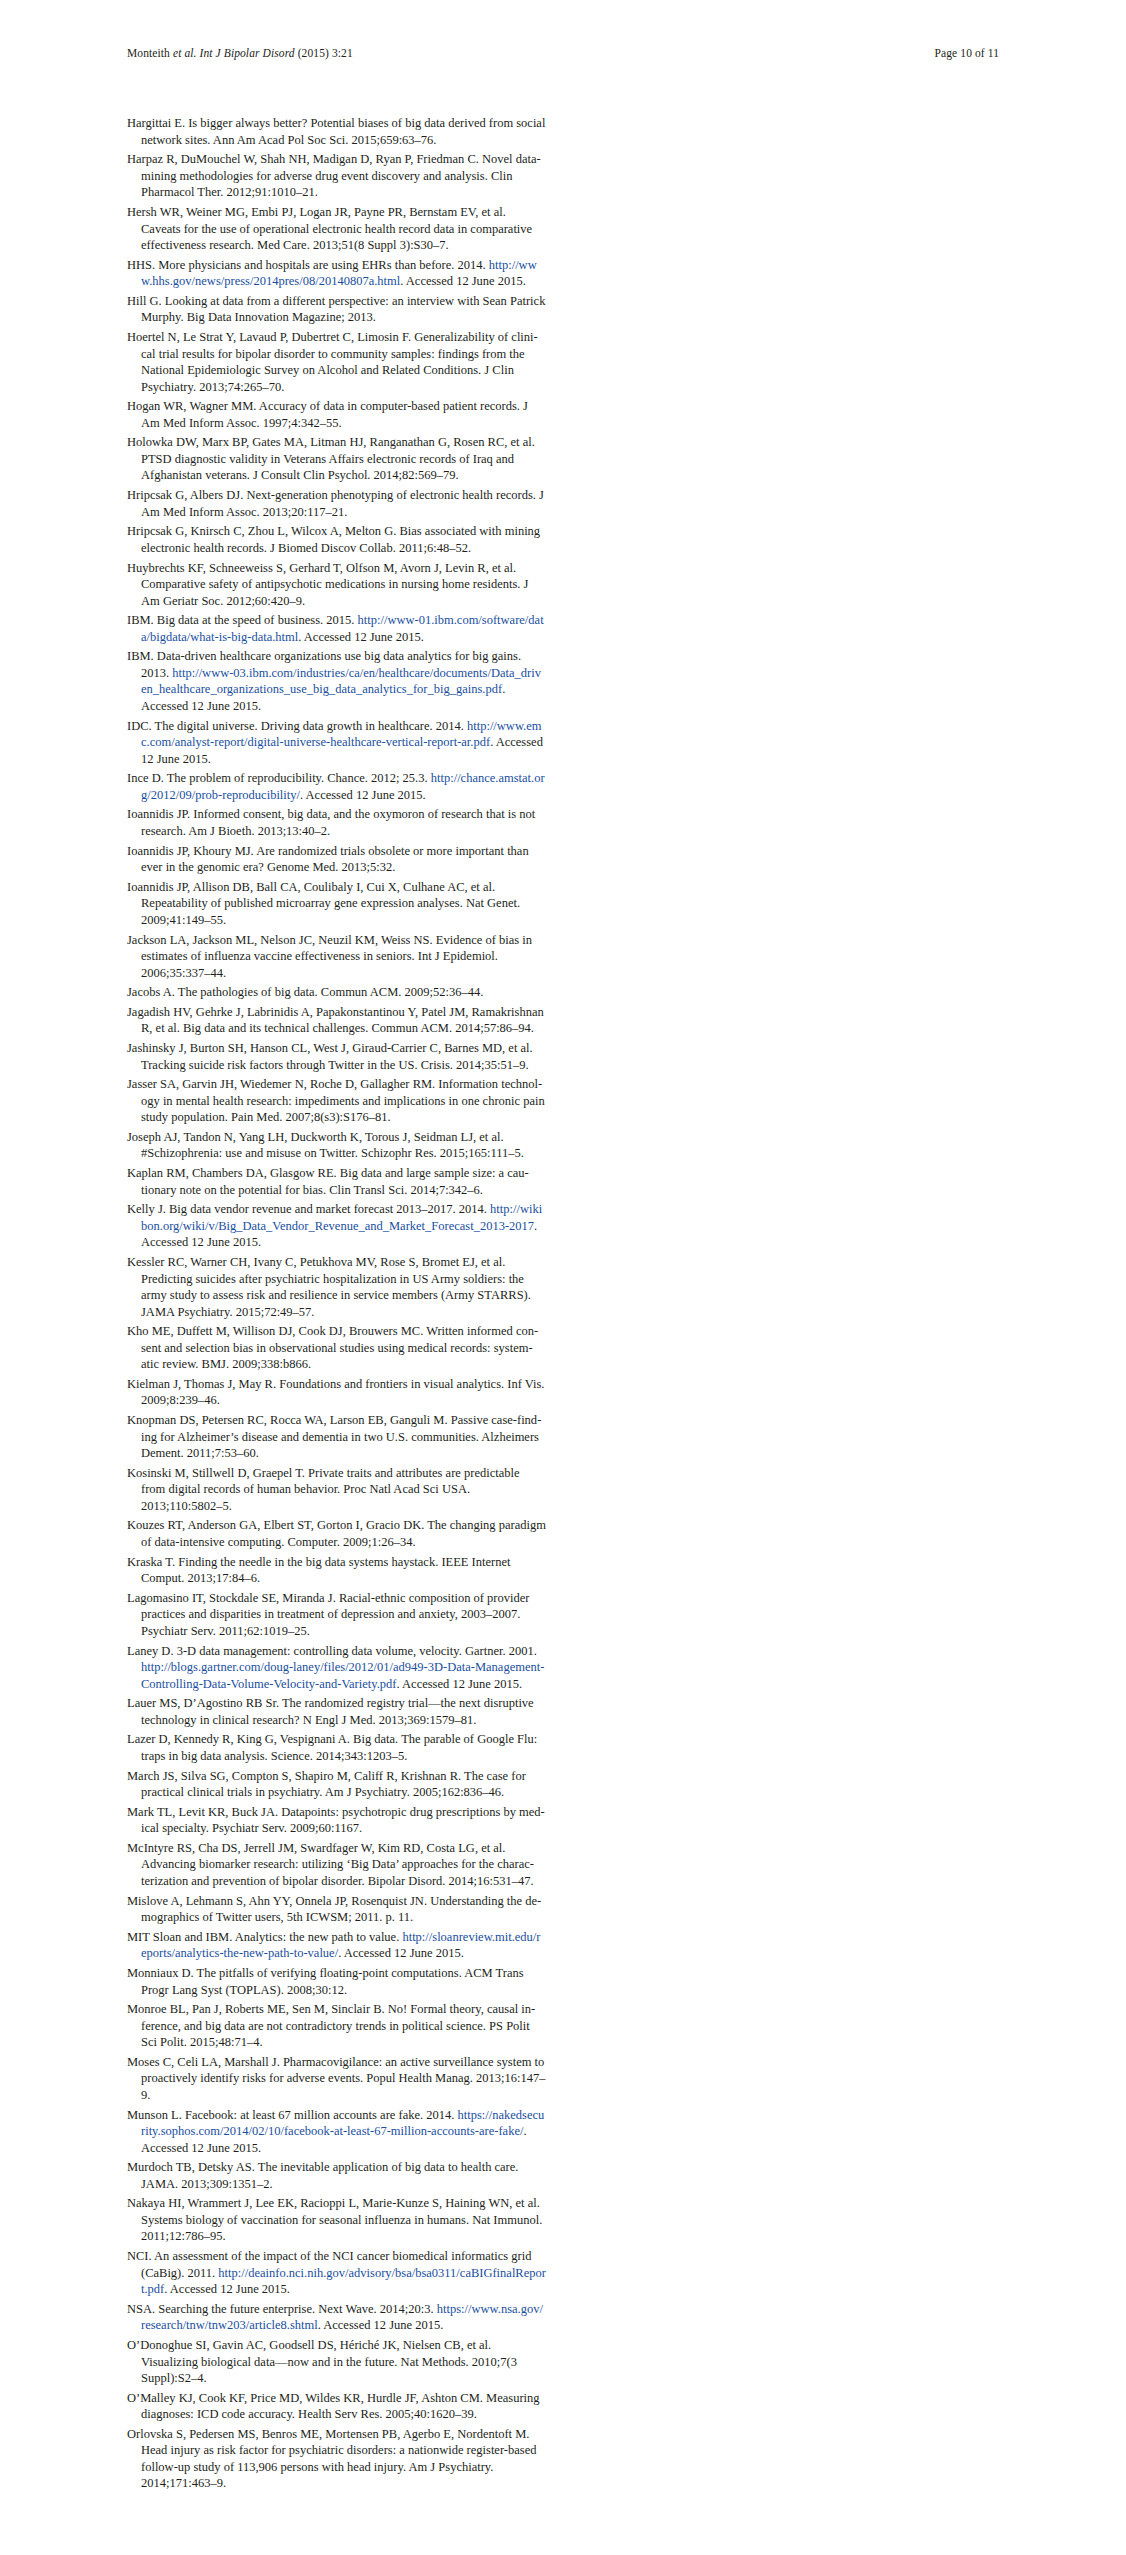Monteith et al. Int J Bipolar Disord (2015) 3:21
Page 10 of 11
Hargittai E. Is bigger always better? Potential biases of big data derived from social network sites. Ann Am Acad Pol Soc Sci. 2015;659:63–76.
Harpaz R, DuMouchel W, Shah NH, Madigan D, Ryan P, Friedman C. Novel data-mining methodologies for adverse drug event discovery and analysis. Clin Pharmacol Ther. 2012;91:1010–21.
Hersh WR, Weiner MG, Embi PJ, Logan JR, Payne PR, Bernstam EV, et al. Caveats for the use of operational electronic health record data in comparative effectiveness research. Med Care. 2013;51(8 Suppl 3):S30–7.
HHS. More physicians and hospitals are using EHRs than before. 2014. http://www.hhs.gov/news/press/2014pres/08/20140807a.html. Accessed 12 June 2015.
Hill G. Looking at data from a different perspective: an interview with Sean Patrick Murphy. Big Data Innovation Magazine; 2013.
Hoertel N, Le Strat Y, Lavaud P, Dubertret C, Limosin F. Generalizability of clinical trial results for bipolar disorder to community samples: findings from the National Epidemiologic Survey on Alcohol and Related Conditions. J Clin Psychiatry. 2013;74:265–70.
Hogan WR, Wagner MM. Accuracy of data in computer-based patient records. J Am Med Inform Assoc. 1997;4:342–55.
Holowka DW, Marx BP, Gates MA, Litman HJ, Ranganathan G, Rosen RC, et al. PTSD diagnostic validity in Veterans Affairs electronic records of Iraq and Afghanistan veterans. J Consult Clin Psychol. 2014;82:569–79.
Hripcsak G, Albers DJ. Next-generation phenotyping of electronic health records. J Am Med Inform Assoc. 2013;20:117–21.
Hripcsak G, Knirsch C, Zhou L, Wilcox A, Melton G. Bias associated with mining electronic health records. J Biomed Discov Collab. 2011;6:48–52.
Huybrechts KF, Schneeweiss S, Gerhard T, Olfson M, Avorn J, Levin R, et al. Comparative safety of antipsychotic medications in nursing home residents. J Am Geriatr Soc. 2012;60:420–9.
IBM. Big data at the speed of business. 2015. http://www-01.ibm.com/software/data/bigdata/what-is-big-data.html. Accessed 12 June 2015.
IBM. Data-driven healthcare organizations use big data analytics for big gains. 2013. http://www-03.ibm.com/industries/ca/en/healthcare/documents/Data_driven_healthcare_organizations_use_big_data_analytics_for_big_gains.pdf. Accessed 12 June 2015.
IDC. The digital universe. Driving data growth in healthcare. 2014. http://www.emc.com/analyst-report/digital-universe-healthcare-vertical-report-ar.pdf. Accessed 12 June 2015.
Ince D. The problem of reproducibility. Chance. 2012; 25.3. http://chance.amstat.org/2012/09/prob-reproducibility/. Accessed 12 June 2015.
Ioannidis JP. Informed consent, big data, and the oxymoron of research that is not research. Am J Bioeth. 2013;13:40–2.
Ioannidis JP, Khoury MJ. Are randomized trials obsolete or more important than ever in the genomic era? Genome Med. 2013;5:32.
Ioannidis JP, Allison DB, Ball CA, Coulibaly I, Cui X, Culhane AC, et al. Repeatability of published microarray gene expression analyses. Nat Genet. 2009;41:149–55.
Jackson LA, Jackson ML, Nelson JC, Neuzil KM, Weiss NS. Evidence of bias in estimates of influenza vaccine effectiveness in seniors. Int J Epidemiol. 2006;35:337–44.
Jacobs A. The pathologies of big data. Commun ACM. 2009;52:36–44.
Jagadish HV, Gehrke J, Labrinidis A, Papakonstantinou Y, Patel JM, Ramakrishnan R, et al. Big data and its technical challenges. Commun ACM. 2014;57:86–94.
Jashinsky J, Burton SH, Hanson CL, West J, Giraud-Carrier C, Barnes MD, et al. Tracking suicide risk factors through Twitter in the US. Crisis. 2014;35:51–9.
Jasser SA, Garvin JH, Wiedemer N, Roche D, Gallagher RM. Information technology in mental health research: impediments and implications in one chronic pain study population. Pain Med. 2007;8(s3):S176–81.
Joseph AJ, Tandon N, Yang LH, Duckworth K, Torous J, Seidman LJ, et al. #Schizophrenia: use and misuse on Twitter. Schizophr Res. 2015;165:111–5.
Kaplan RM, Chambers DA, Glasgow RE. Big data and large sample size: a cautionary note on the potential for bias. Clin Transl Sci. 2014;7:342–6.
Kelly J. Big data vendor revenue and market forecast 2013–2017. 2014. http://wikibon.org/wiki/v/Big_Data_Vendor_Revenue_and_Market_Forecast_2013-2017. Accessed 12 June 2015.
Kessler RC, Warner CH, Ivany C, Petukhova MV, Rose S, Bromet EJ, et al. Predicting suicides after psychiatric hospitalization in US Army soldiers: the army study to assess risk and resilience in service members (Army STARRS). JAMA Psychiatry. 2015;72:49–57.
Kho ME, Duffett M, Willison DJ, Cook DJ, Brouwers MC. Written informed consent and selection bias in observational studies using medical records: systematic review. BMJ. 2009;338:b866.
Kielman J, Thomas J, May R. Foundations and frontiers in visual analytics. Inf Vis. 2009;8:239–46.
Knopman DS, Petersen RC, Rocca WA, Larson EB, Ganguli M. Passive case-finding for Alzheimer’s disease and dementia in two U.S. communities. Alzheimers Dement. 2011;7:53–60.
Kosinski M, Stillwell D, Graepel T. Private traits and attributes are predictable from digital records of human behavior. Proc Natl Acad Sci USA. 2013;110:5802–5.
Kouzes RT, Anderson GA, Elbert ST, Gorton I, Gracio DK. The changing paradigm of data-intensive computing. Computer. 2009;1:26–34.
Kraska T. Finding the needle in the big data systems haystack. IEEE Internet Comput. 2013;17:84–6.
Lagomasino IT, Stockdale SE, Miranda J. Racial-ethnic composition of provider practices and disparities in treatment of depression and anxiety, 2003–2007. Psychiatr Serv. 2011;62:1019–25.
Laney D. 3-D data management: controlling data volume, velocity. Gartner. 2001. http://blogs.gartner.com/doug-laney/files/2012/01/ad949-3D-Data-Management-Controlling-Data-Volume-Velocity-and-Variety.pdf. Accessed 12 June 2015.
Lauer MS, D’Agostino RB Sr. The randomized registry trial—the next disruptive technology in clinical research? N Engl J Med. 2013;369:1579–81.
Lazer D, Kennedy R, King G, Vespignani A. Big data. The parable of Google Flu: traps in big data analysis. Science. 2014;343:1203–5.
March JS, Silva SG, Compton S, Shapiro M, Califf R, Krishnan R. The case for practical clinical trials in psychiatry. Am J Psychiatry. 2005;162:836–46.
Mark TL, Levit KR, Buck JA. Datapoints: psychotropic drug prescriptions by medical specialty. Psychiatr Serv. 2009;60:1167.
McIntyre RS, Cha DS, Jerrell JM, Swardfager W, Kim RD, Costa LG, et al. Advancing biomarker research: utilizing ‘Big Data’ approaches for the characterization and prevention of bipolar disorder. Bipolar Disord. 2014;16:531–47.
Mislove A, Lehmann S, Ahn YY, Onnela JP, Rosenquist JN. Understanding the demographics of Twitter users, 5th ICWSM; 2011. p. 11.
MIT Sloan and IBM. Analytics: the new path to value. http://sloanreview.mit.edu/reports/analytics-the-new-path-to-value/. Accessed 12 June 2015.
Monniaux D. The pitfalls of verifying floating-point computations. ACM Trans Progr Lang Syst (TOPLAS). 2008;30:12.
Monroe BL, Pan J, Roberts ME, Sen M, Sinclair B. No! Formal theory, causal inference, and big data are not contradictory trends in political science. PS Polit Sci Polit. 2015;48:71–4.
Moses C, Celi LA, Marshall J. Pharmacovigilance: an active surveillance system to proactively identify risks for adverse events. Popul Health Manag. 2013;16:147–9.
Munson L. Facebook: at least 67 million accounts are fake. 2014. https://nakedsecurity.sophos.com/2014/02/10/facebook-at-least-67-million-accounts-are-fake/. Accessed 12 June 2015.
Murdoch TB, Detsky AS. The inevitable application of big data to health care. JAMA. 2013;309:1351–2.
Nakaya HI, Wrammert J, Lee EK, Racioppi L, Marie-Kunze S, Haining WN, et al. Systems biology of vaccination for seasonal influenza in humans. Nat Immunol. 2011;12:786–95.
NCI. An assessment of the impact of the NCI cancer biomedical informatics grid (CaBig). 2011. http://deainfo.nci.nih.gov/advisory/bsa/bsa0311/caBIGfinalReport.pdf. Accessed 12 June 2015.
NSA. Searching the future enterprise. Next Wave. 2014;20:3. https://www.nsa.gov/research/tnw/tnw203/article8.shtml. Accessed 12 June 2015.
O’Donoghue SI, Gavin AC, Goodsell DS, Hériché JK, Nielsen CB, et al. Visualizing biological data—now and in the future. Nat Methods. 2010;7(3 Suppl):S2–4.
O’Malley KJ, Cook KF, Price MD, Wildes KR, Hurdle JF, Ashton CM. Measuring diagnoses: ICD code accuracy. Health Serv Res. 2005;40:1620–39.
Orlovska S, Pedersen MS, Benros ME, Mortensen PB, Agerbo E, Nordentoft M. Head injury as risk factor for psychiatric disorders: a nationwide register-based follow-up study of 113,906 persons with head injury. Am J Psychiatry. 2014;171:463–9.